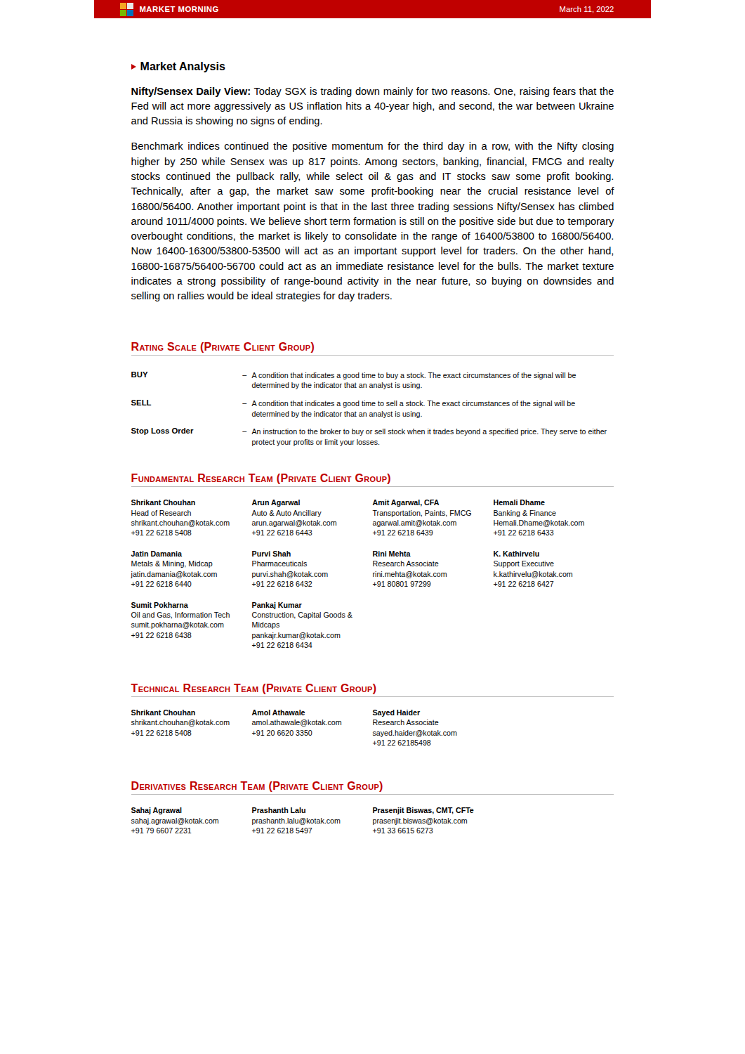MARKET MORNING
March 11, 2022
Market Analysis
Nifty/Sensex Daily View: Today SGX is trading down mainly for two reasons. One, raising fears that the Fed will act more aggressively as US inflation hits a 40-year high, and second, the war between Ukraine and Russia is showing no signs of ending.
Benchmark indices continued the positive momentum for the third day in a row, with the Nifty closing higher by 250 while Sensex was up 817 points. Among sectors, banking, financial, FMCG and realty stocks continued the pullback rally, while select oil & gas and IT stocks saw some profit booking. Technically, after a gap, the market saw some profit-booking near the crucial resistance level of 16800/56400. Another important point is that in the last three trading sessions Nifty/Sensex has climbed around 1011/4000 points. We believe short term formation is still on the positive side but due to temporary overbought conditions, the market is likely to consolidate in the range of 16400/53800 to 16800/56400. Now 16400-16300/53800-53500 will act as an important support level for traders. On the other hand, 16800-16875/56400-56700 could act as an immediate resistance level for the bulls. The market texture indicates a strong possibility of range-bound activity in the near future, so buying on downsides and selling on rallies would be ideal strategies for day traders.
Rating Scale (Private Client Group)
| BUY | – | A condition that indicates a good time to buy a stock. The exact circumstances of the signal will be determined by the indicator that an analyst is using. |
| SELL | – | A condition that indicates a good time to sell a stock. The exact circumstances of the signal will be determined by the indicator that an analyst is using. |
| Stop Loss Order | – | An instruction to the broker to buy or sell stock when it trades beyond a specified price. They serve to either protect your profits or limit your losses. |
Fundamental Research Team (Private Client Group)
| Shrikant Chouhan Head of Research shrikant.chouhan@kotak.com +91 22 6218 5408 | Arun Agarwal Auto & Auto Ancillary arun.agarwal@kotak.com +91 22 6218 6443 | Amit Agarwal, CFA Transportation, Paints, FMCG agarwal.amit@kotak.com +91 22 6218 6439 | Hemali Dhame Banking & Finance Hemali.Dhame@kotak.com +91 22 6218 6433 |
| Jatin Damania Metals & Mining, Midcap jatin.damania@kotak.com +91 22 6218 6440 | Purvi Shah Pharmaceuticals purvi.shah@kotak.com +91 22 6218 6432 | Rini Mehta Research Associate rini.mehta@kotak.com +91 80801 97299 | K. Kathirvelu Support Executive k.kathirvelu@kotak.com +91 22 6218 6427 |
| Sumit Pokharna Oil and Gas, Information Tech sumit.pokharna@kotak.com +91 22 6218 6438 | Pankaj Kumar Construction, Capital Goods & Midcaps pankajr.kumar@kotak.com +91 22 6218 6434 | | |
Technical Research Team (Private Client Group)
| Shrikant Chouhan shrikant.chouhan@kotak.com +91 22 6218 5408 | Amol Athawale amol.athawale@kotak.com +91 20 6620 3350 | Sayed Haider Research Associate sayed.haider@kotak.com +91 22 62185498 | |
Derivatives Research Team (Private Client Group)
| Sahaj Agrawal sahaj.agrawal@kotak.com +91 79 6607 2231 | Prashanth Lalu prashanth.lalu@kotak.com +91 22 6218 5497 | Prasenjit Biswas, CMT, CFTe prasenjit.biswas@kotak.com +91 33 6615 6273 | |